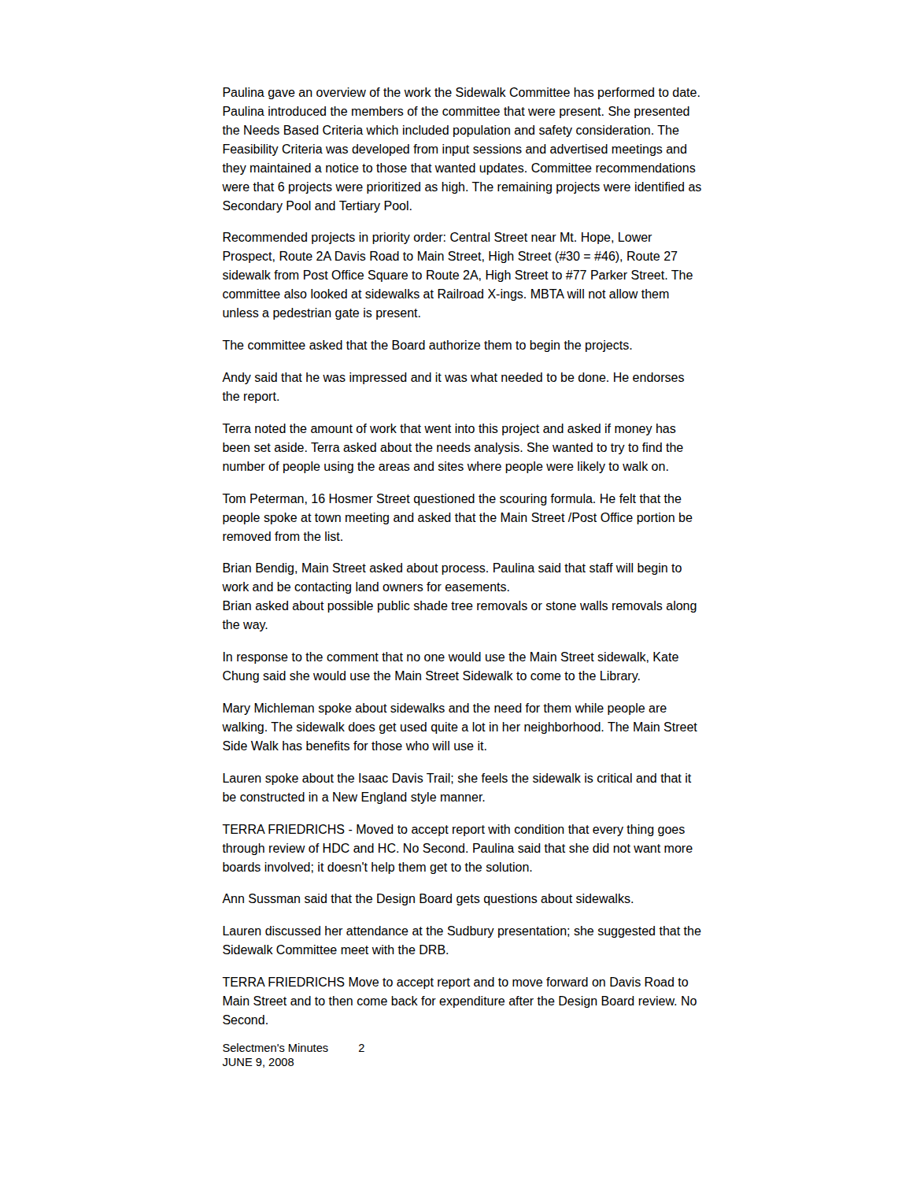Paulina gave an overview of the work the Sidewalk Committee has performed to date. Paulina introduced the members of the committee that were present. She presented the Needs Based Criteria which included population and safety consideration. The Feasibility Criteria was developed from input sessions and advertised meetings and they maintained a notice to those that wanted updates. Committee recommendations were that 6 projects were prioritized as high. The remaining projects were identified as Secondary Pool and Tertiary Pool.
Recommended projects in priority order: Central Street near Mt. Hope, Lower Prospect, Route 2A Davis Road to Main Street, High Street (#30 = #46), Route 27 sidewalk from Post Office Square to Route 2A, High Street to #77 Parker Street. The committee also looked at sidewalks at Railroad X-ings. MBTA will not allow them unless a pedestrian gate is present.
The committee asked that the Board authorize them to begin the projects.
Andy said that he was impressed and it was what needed to be done. He endorses the report.
Terra noted the amount of work that went into this project and asked if money has been set aside. Terra asked about the needs analysis. She wanted to try to find the number of people using the areas and sites where people were likely to walk on.
Tom Peterman, 16 Hosmer Street questioned the scouring formula. He felt that the people spoke at town meeting and asked that the Main Street /Post Office portion be removed from the list.
Brian Bendig, Main Street asked about process. Paulina said that staff will begin to work and be contacting land owners for easements.
Brian asked about possible public shade tree removals or stone walls removals along the way.
In response to the comment that no one would use the Main Street sidewalk, Kate Chung said she would use the Main Street Sidewalk to come to the Library.
Mary Michleman spoke about sidewalks and the need for them while people are walking. The sidewalk does get used quite a lot in her neighborhood. The Main Street Side Walk has benefits for those who will use it.
Lauren spoke about the Isaac Davis Trail; she feels the sidewalk is critical and that it be constructed in a New England style manner.
TERRA FRIEDRICHS - Moved to accept report with condition that every thing goes through review of HDC and HC. No Second. Paulina said that she did not want more boards involved; it doesn't help them get to the solution.
Ann Sussman said that the Design Board gets questions about sidewalks.
Lauren discussed her attendance at the Sudbury presentation; she suggested that the Sidewalk Committee meet with the DRB.
TERRA FRIEDRICHS Move to accept report and to move forward on Davis Road to Main Street and to then come back for expenditure after the Design Board review. No Second.
Selectmen's Minutes
JUNE 9, 2008 2